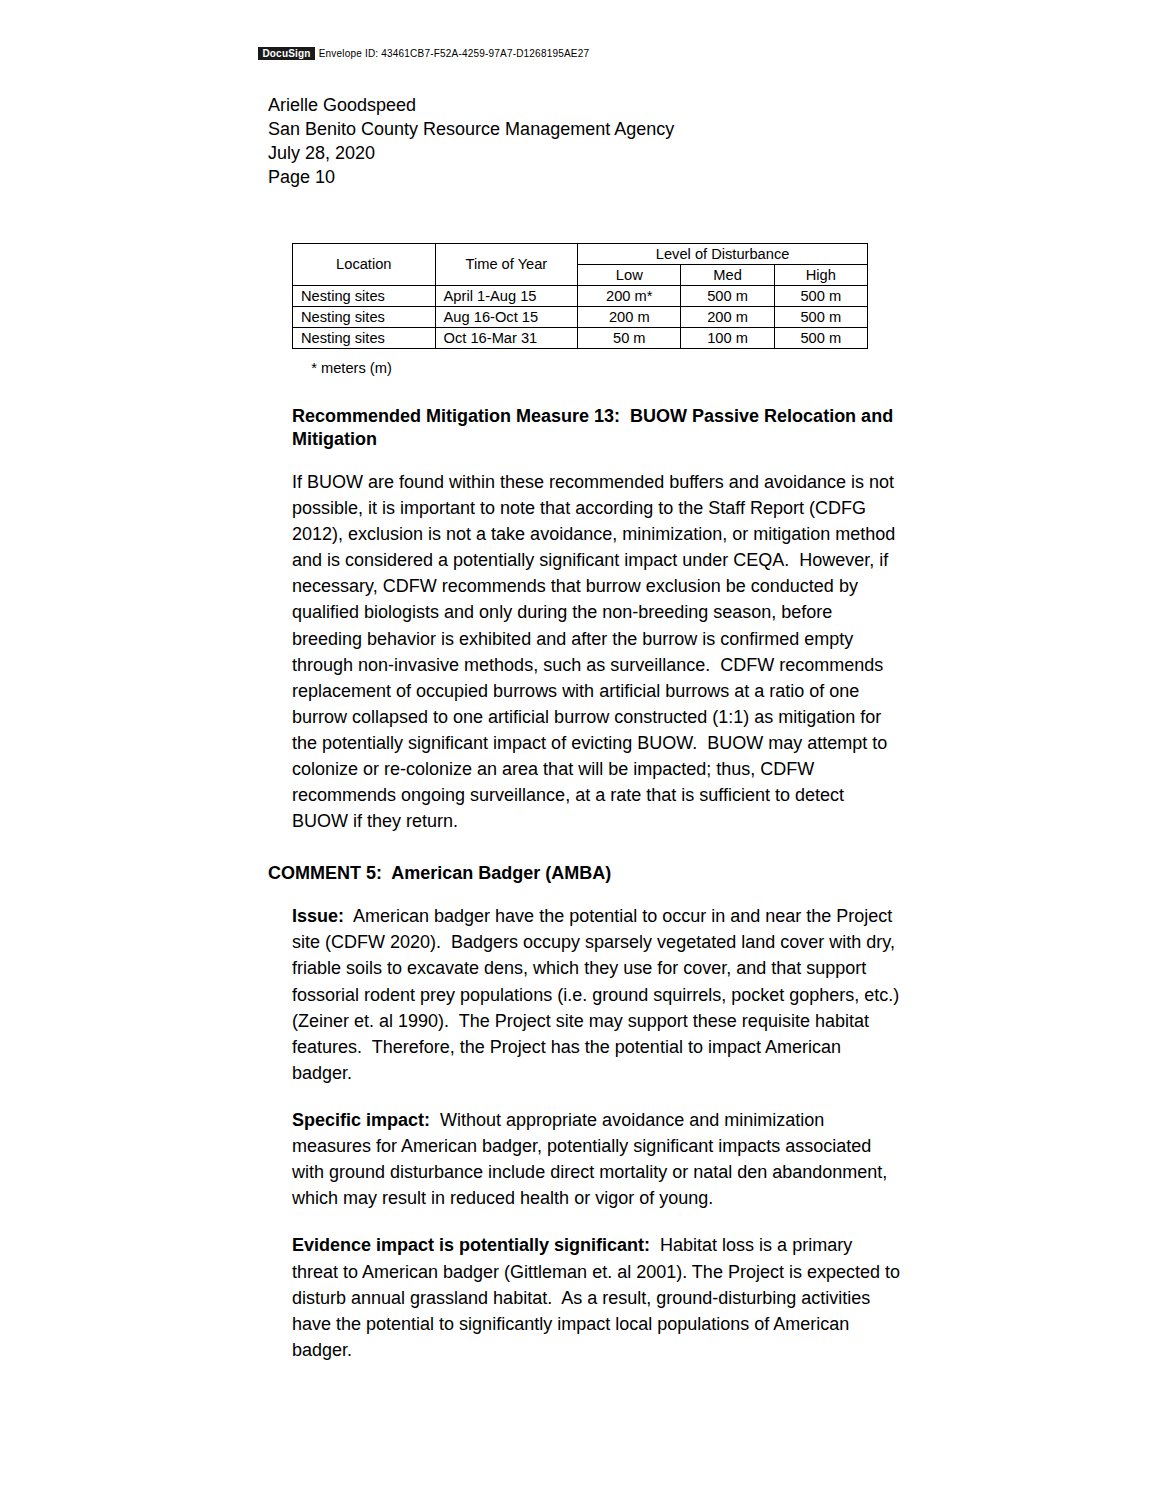DocuSign Envelope ID: 43461CB7-F52A-4259-97A7-D1268195AE27
Arielle Goodspeed
San Benito County Resource Management Agency
July 28, 2020
Page 10
| Location | Time of Year | Level of Disturbance |
| --- | --- | --- |
| Low | Med | High |
| Nesting sites | April 1-Aug 15 | 200 m* | 500 m | 500 m |
| Nesting sites | Aug 16-Oct 15 | 200 m | 200 m | 500 m |
| Nesting sites | Oct 16-Mar 31 | 50 m | 100 m | 500 m |
* meters (m)
Recommended Mitigation Measure 13: BUOW Passive Relocation and Mitigation
If BUOW are found within these recommended buffers and avoidance is not possible, it is important to note that according to the Staff Report (CDFG 2012), exclusion is not a take avoidance, minimization, or mitigation method and is considered a potentially significant impact under CEQA. However, if necessary, CDFW recommends that burrow exclusion be conducted by qualified biologists and only during the non-breeding season, before breeding behavior is exhibited and after the burrow is confirmed empty through non-invasive methods, such as surveillance. CDFW recommends replacement of occupied burrows with artificial burrows at a ratio of one burrow collapsed to one artificial burrow constructed (1:1) as mitigation for the potentially significant impact of evicting BUOW. BUOW may attempt to colonize or re-colonize an area that will be impacted; thus, CDFW recommends ongoing surveillance, at a rate that is sufficient to detect BUOW if they return.
COMMENT 5: American Badger (AMBA)
Issue: American badger have the potential to occur in and near the Project site (CDFW 2020). Badgers occupy sparsely vegetated land cover with dry, friable soils to excavate dens, which they use for cover, and that support fossorial rodent prey populations (i.e. ground squirrels, pocket gophers, etc.) (Zeiner et. al 1990). The Project site may support these requisite habitat features. Therefore, the Project has the potential to impact American badger.
Specific impact: Without appropriate avoidance and minimization measures for American badger, potentially significant impacts associated with ground disturbance include direct mortality or natal den abandonment, which may result in reduced health or vigor of young.
Evidence impact is potentially significant: Habitat loss is a primary threat to American badger (Gittleman et. al 2001). The Project is expected to disturb annual grassland habitat. As a result, ground-disturbing activities have the potential to significantly impact local populations of American badger.